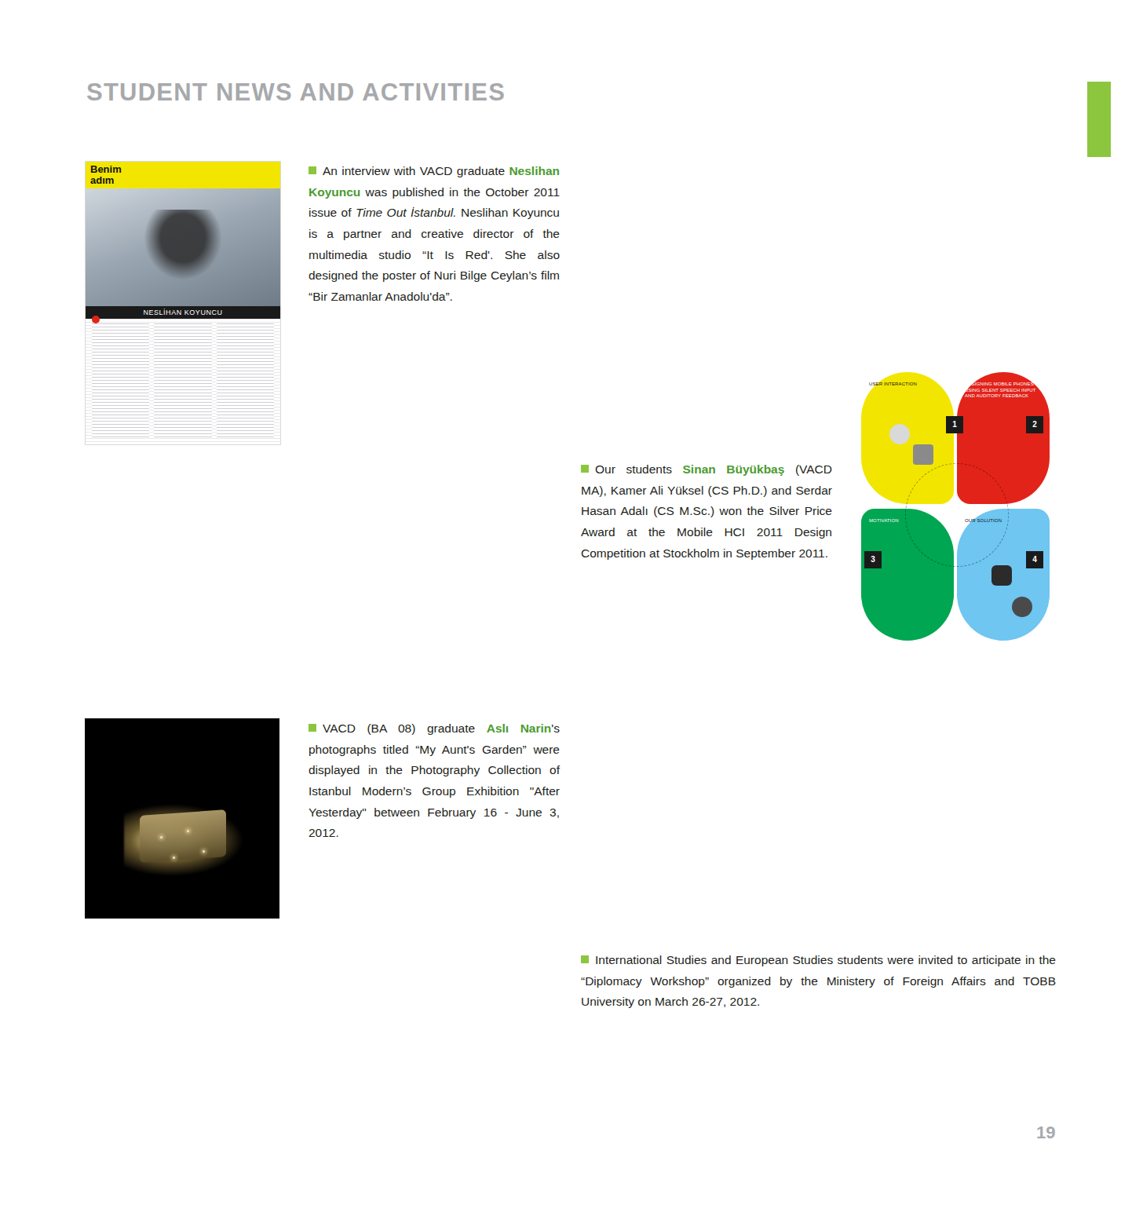Student News and Activities
Benim
adım
NESLİHAN KOYUNCU
An interview with VACD graduate Neslihan Koyuncu was published in the October 2011 issue of Time Out İstanbul. Neslihan Koyuncu is a partner and creative director of the multimedia studio “It Is Red'. She also designed the poster of Nuri Bilge Ceylan’s film “Bir Zamanlar Anadolu'da”.
1
2
3
4
USER INTERACTION
DESIGNING MOBILE PHONES USING SILENT SPEECH INPUT AND AUDITORY FEEDBACK
MOTIVATION
OUR SOLUTION
Our students Sinan Büyükbaş (VACD MA), Kamer Ali Yüksel (CS Ph.D.) and Serdar Hasan Adalı (CS M.Sc.) won the Silver Price Award at the Mobile HCI 2011 Design Competition at Stockholm in September 2011.
VACD (BA 08) graduate Aslı Narin's photographs titled “My Aunt's Garden” were displayed in the Photography Collection of Istanbul Modern’s Group Exhibition "After Yesterday" between February 16 - June 3, 2012.
International Studies and European Studies students were invited to articipate in the “Diplomacy Workshop” organized by the Ministery of Foreign Affairs and TOBB University on March 26-27, 2012.
19